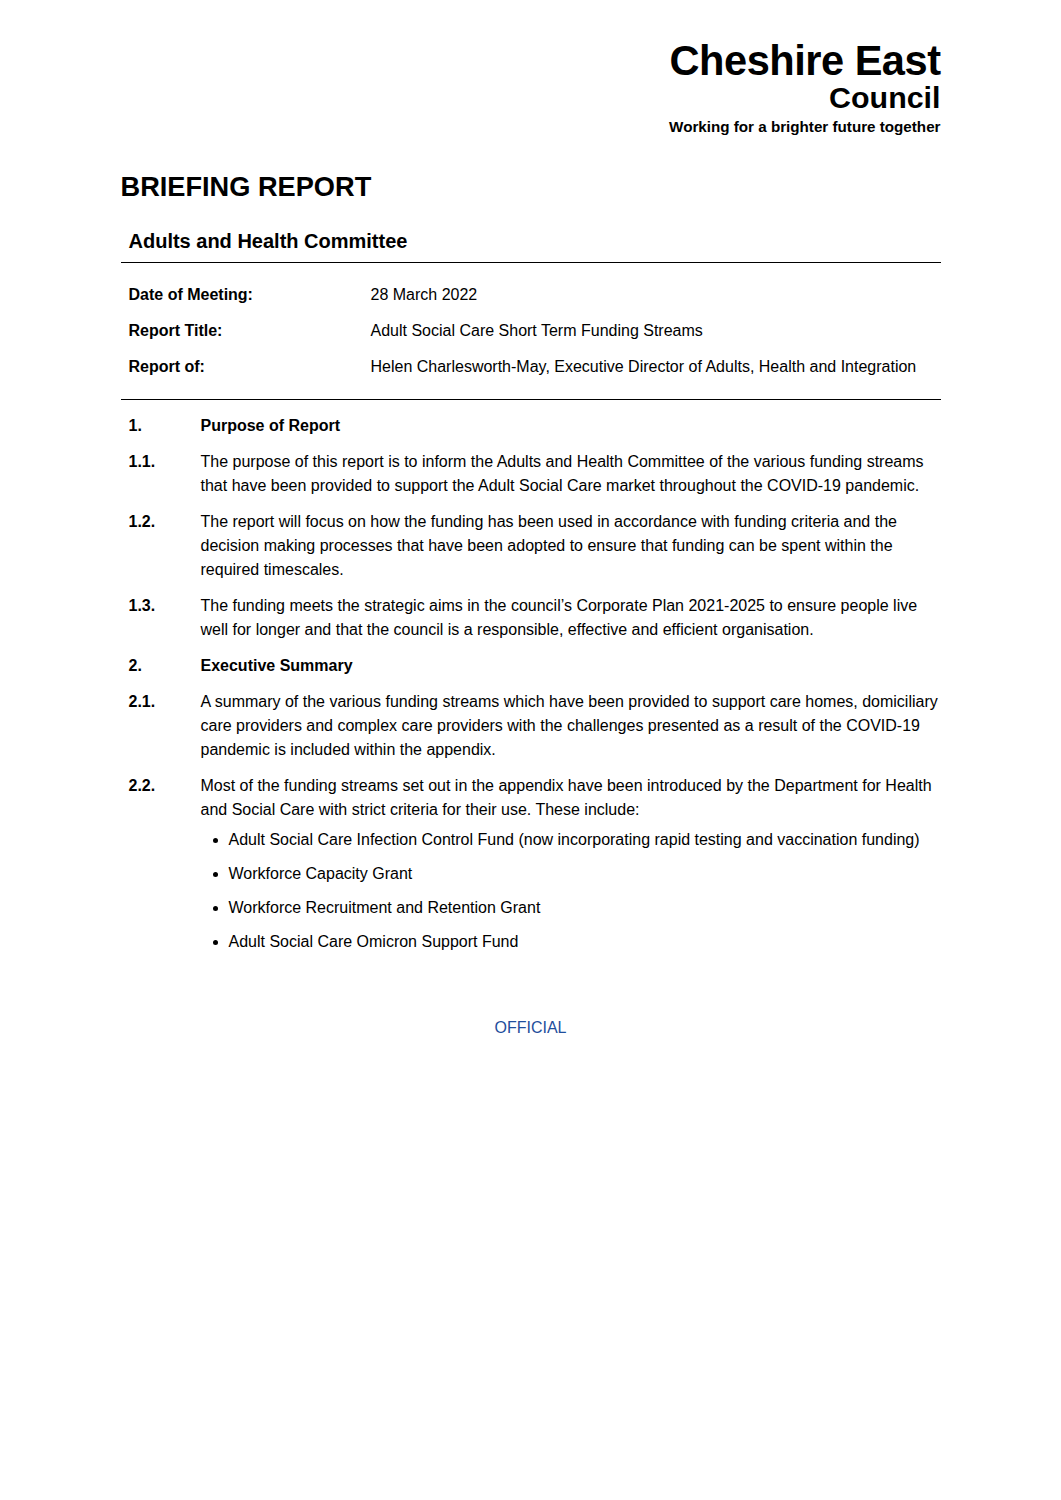Cheshire East
Council
Working for a brighter future together
BRIEFING REPORT
Adults and Health Committee
| Date of Meeting: | 28 March 2022 |
| Report Title: | Adult Social Care Short Term Funding Streams |
| Report of: | Helen Charlesworth-May, Executive Director of Adults, Health and Integration |
| 1. | Purpose of Report |
| 1.1. | The purpose of this report is to inform the Adults and Health Committee of the various funding streams that have been provided to support the Adult Social Care market throughout the COVID-19 pandemic. |
| 1.2. | The report will focus on how the funding has been used in accordance with funding criteria and the decision making processes that have been adopted to ensure that funding can be spent within the required timescales. |
| 1.3. | The funding meets the strategic aims in the council’s Corporate Plan 2021-2025 to ensure people live well for longer and that the council is a responsible, effective and efficient organisation. |
| 2. | Executive Summary |
| 2.1. | A summary of the various funding streams which have been provided to support care homes, domiciliary care providers and complex care providers with the challenges presented as a result of the COVID-19 pandemic is included within the appendix. |
| 2.2. | Most of the funding streams set out in the appendix have been introduced by the Department for Health and Social Care with strict criteria for their use. These include: Adult Social Care Infection Control Fund (now incorporating rapid testing and vaccination funding) Workforce Capacity Grant Workforce Recruitment and Retention Grant Adult Social Care Omicron Support Fund |
OFFICIAL